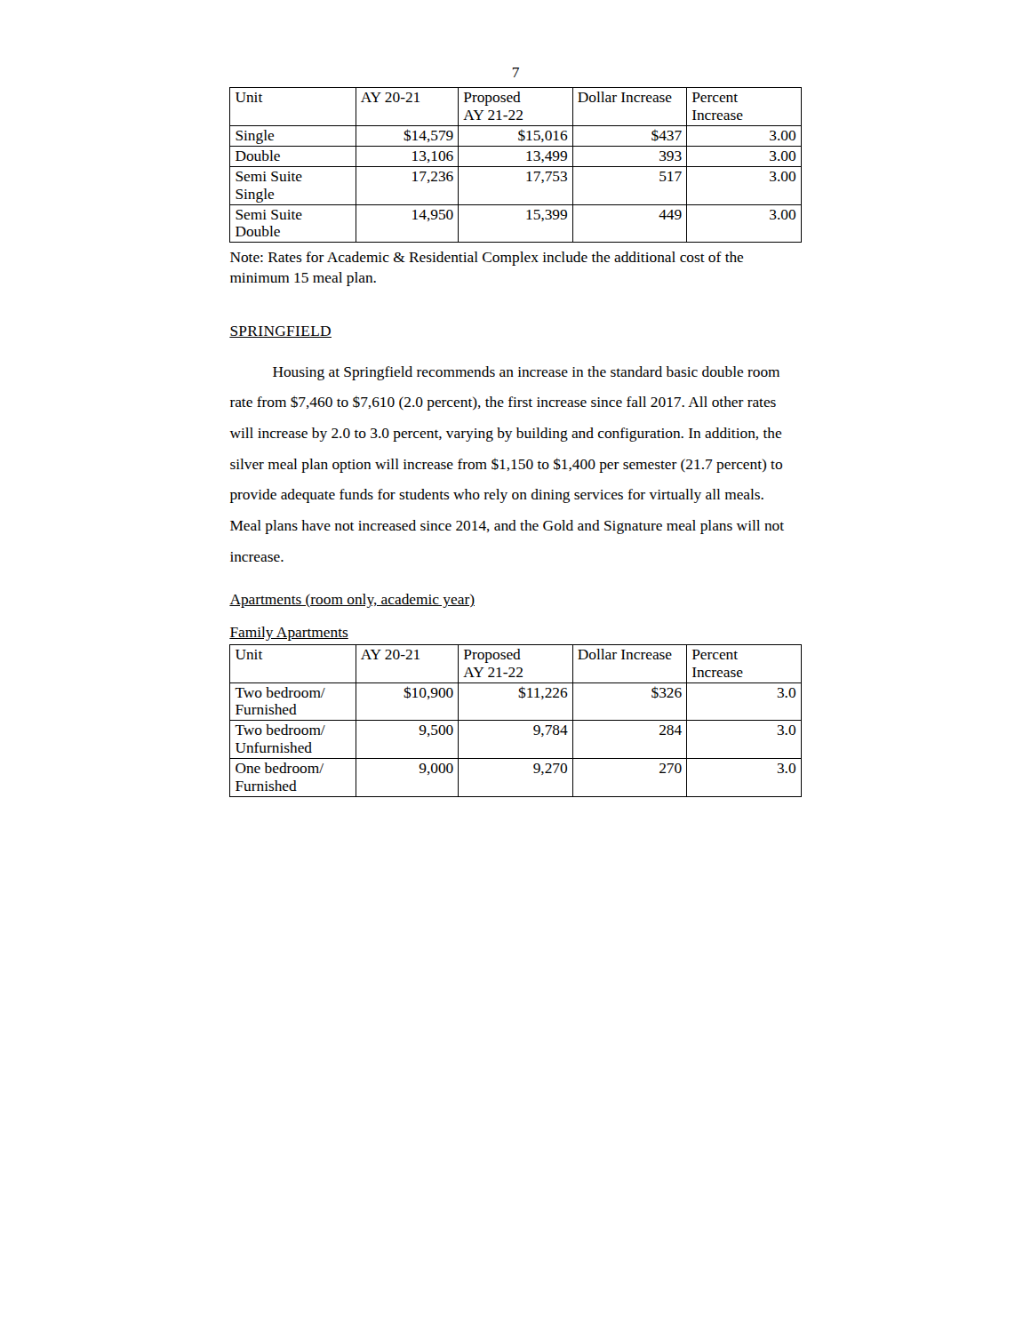7
| Unit | AY 20-21 | Proposed AY 21-22 | Dollar Increase | Percent Increase |
| --- | --- | --- | --- | --- |
| Single | $14,579 | $15,016 | $437 | 3.00 |
| Double | 13,106 | 13,499 | 393 | 3.00 |
| Semi Suite Single | 17,236 | 17,753 | 517 | 3.00 |
| Semi Suite Double | 14,950 | 15,399 | 449 | 3.00 |
Note: Rates for Academic & Residential Complex include the additional cost of the minimum 15 meal plan.
SPRINGFIELD
Housing at Springfield recommends an increase in the standard basic double room rate from $7,460 to $7,610 (2.0 percent), the first increase since fall 2017. All other rates will increase by 2.0 to 3.0 percent, varying by building and configuration. In addition, the silver meal plan option will increase from $1,150 to $1,400 per semester (21.7 percent) to provide adequate funds for students who rely on dining services for virtually all meals. Meal plans have not increased since 2014, and the Gold and Signature meal plans will not increase.
Apartments (room only, academic year)
Family Apartments
| Unit | AY 20-21 | Proposed AY 21-22 | Dollar Increase | Percent Increase |
| --- | --- | --- | --- | --- |
| Two bedroom/ Furnished | $10,900 | $11,226 | $326 | 3.0 |
| Two bedroom/ Unfurnished | 9,500 | 9,784 | 284 | 3.0 |
| One bedroom/ Furnished | 9,000 | 9,270 | 270 | 3.0 |